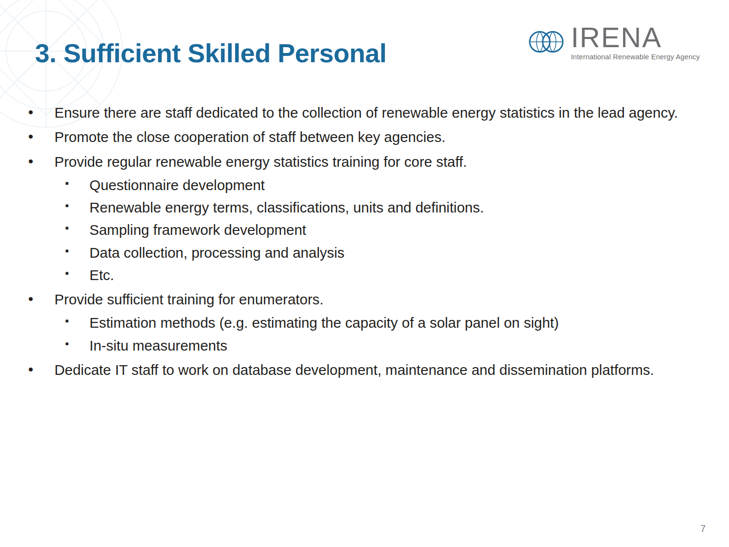IRENA
International Renewable Energy Agency
3. Sufficient Skilled Personal
Ensure there are staff dedicated to the collection of renewable energy statistics in the lead agency.
Promote the close cooperation of staff between key agencies.
Provide regular renewable energy statistics training for core staff.
Questionnaire development
Renewable energy terms, classifications, units and definitions.
Sampling framework development
Data collection, processing and analysis
Etc.
Provide sufficient training for enumerators.
Estimation methods (e.g. estimating the capacity of a solar panel on sight)
In-situ measurements
Dedicate IT staff to work on database development, maintenance and dissemination platforms.
7